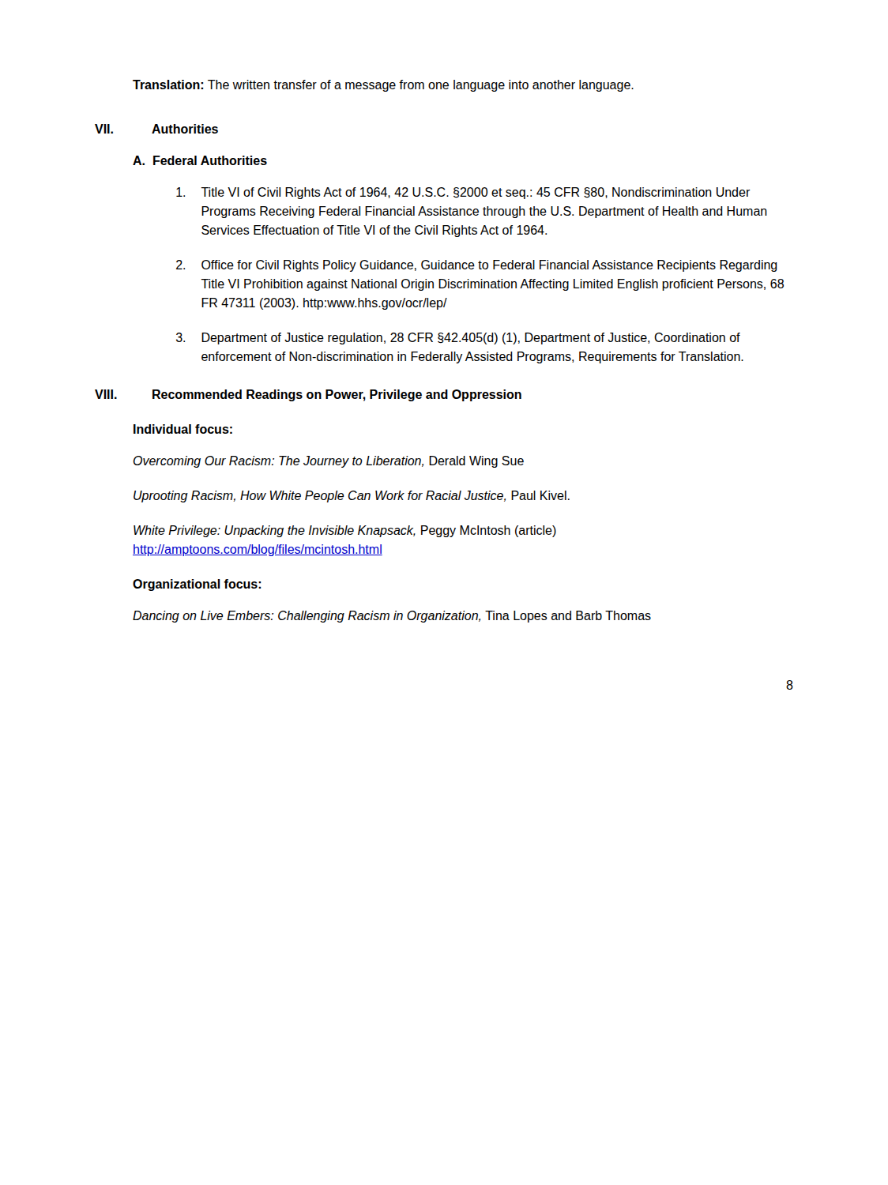Translation: The written transfer of a message from one language into another language.
VII. Authorities
A. Federal Authorities
Title VI of Civil Rights Act of 1964, 42 U.S.C. §2000 et seq.: 45 CFR §80, Nondiscrimination Under Programs Receiving Federal Financial Assistance through the U.S. Department of Health and Human Services Effectuation of Title VI of the Civil Rights Act of 1964.
Office for Civil Rights Policy Guidance, Guidance to Federal Financial Assistance Recipients Regarding Title VI Prohibition against National Origin Discrimination Affecting Limited English proficient Persons, 68 FR 47311 (2003). http:www.hhs.gov/ocr/lep/
Department of Justice regulation, 28 CFR §42.405(d) (1), Department of Justice, Coordination of enforcement of Non-discrimination in Federally Assisted Programs, Requirements for Translation.
VIII. Recommended Readings on Power, Privilege and Oppression
Individual focus:
Overcoming Our Racism: The Journey to Liberation, Derald Wing Sue
Uprooting Racism, How White People Can Work for Racial Justice, Paul Kivel.
White Privilege: Unpacking the Invisible Knapsack, Peggy McIntosh (article)
http://amptoons.com/blog/files/mcintosh.html
Organizational focus:
Dancing on Live Embers: Challenging Racism in Organization, Tina Lopes and Barb Thomas
8